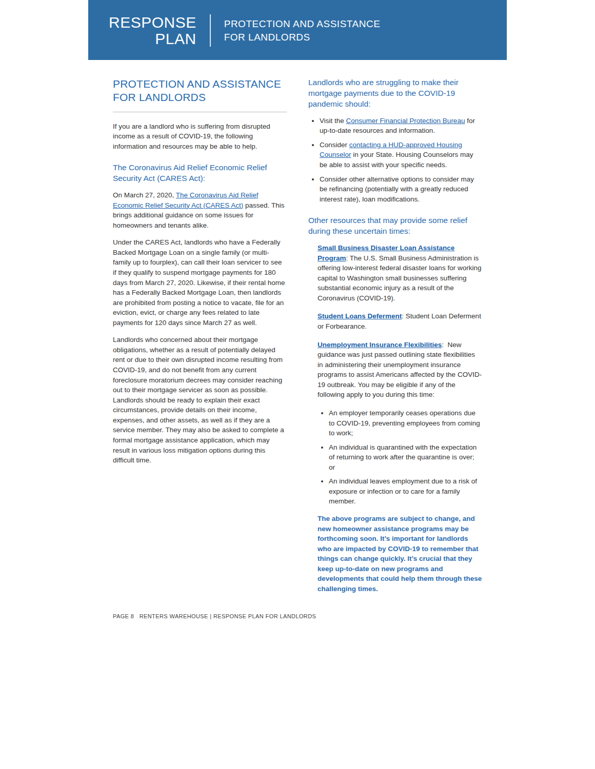RESPONSE PLAN
PROTECTION AND ASSISTANCE
FOR LANDLORDS
PROTECTION AND ASSISTANCE
FOR LANDLORDS
If you are a landlord who is suffering from disrupted income as a result of COVID-19, the following information and resources may be able to help.
The Coronavirus Aid Relief Economic Relief Security Act (CARES Act):
On March 27, 2020, The Coronavirus Aid Relief Economic Relief Security Act (CARES Act) passed. This brings additional guidance on some issues for homeowners and tenants alike.
Under the CARES Act, landlords who have a Federally Backed Mortgage Loan on a single family (or multi-family up to fourplex), can call their loan servicer to see if they qualify to suspend mortgage payments for 180 days from March 27, 2020. Likewise, if their rental home has a Federally Backed Mortgage Loan, then landlords are prohibited from posting a notice to vacate, file for an eviction, evict, or charge any fees related to late payments for 120 days since March 27 as well.
Landlords who concerned about their mortgage obligations, whether as a result of potentially delayed rent or due to their own disrupted income resulting from COVID-19, and do not benefit from any current foreclosure moratorium decrees may consider reaching out to their mortgage servicer as soon as possible. Landlords should be ready to explain their exact circumstances, provide details on their income, expenses, and other assets, as well as if they are a service member. They may also be asked to complete a formal mortgage assistance application, which may result in various loss mitigation options during this difficult time.
Landlords who are struggling to make their mortgage payments due to the COVID-19 pandemic should:
Visit the Consumer Financial Protection Bureau for up-to-date resources and information.
Consider contacting a HUD-approved Housing Counselor in your State. Housing Counselors may be able to assist with your specific needs.
Consider other alternative options to consider may be refinancing (potentially with a greatly reduced interest rate), loan modifications.
Other resources that may provide some relief during these uncertain times:
Small Business Disaster Loan Assistance Program: The U.S. Small Business Administration is offering low-interest federal disaster loans for working capital to Washington small businesses suffering substantial economic injury as a result of the Coronavirus (COVID-19).
Student Loans Deferment: Student Loan Deferment or Forbearance.
Unemployment Insurance Flexibilities: New guidance was just passed outlining state flexibilities in administering their unemployment insurance programs to assist Americans affected by the COVID-19 outbreak. You may be eligible if any of the following apply to you during this time:
An employer temporarily ceases operations due to COVID-19, preventing employees from coming to work;
An individual is quarantined with the expectation of returning to work after the quarantine is over; or
An individual leaves employment due to a risk of exposure or infection or to care for a family member.
The above programs are subject to change, and new homeowner assistance programs may be forthcoming soon. It’s important for landlords who are impacted by COVID-19 to remember that things can change quickly. It’s crucial that they keep up-to-date on new programs and developments that could help them through these challenging times.
PAGE 8 RENTERS WAREHOUSE | RESPONSE PLAN FOR LANDLORDS